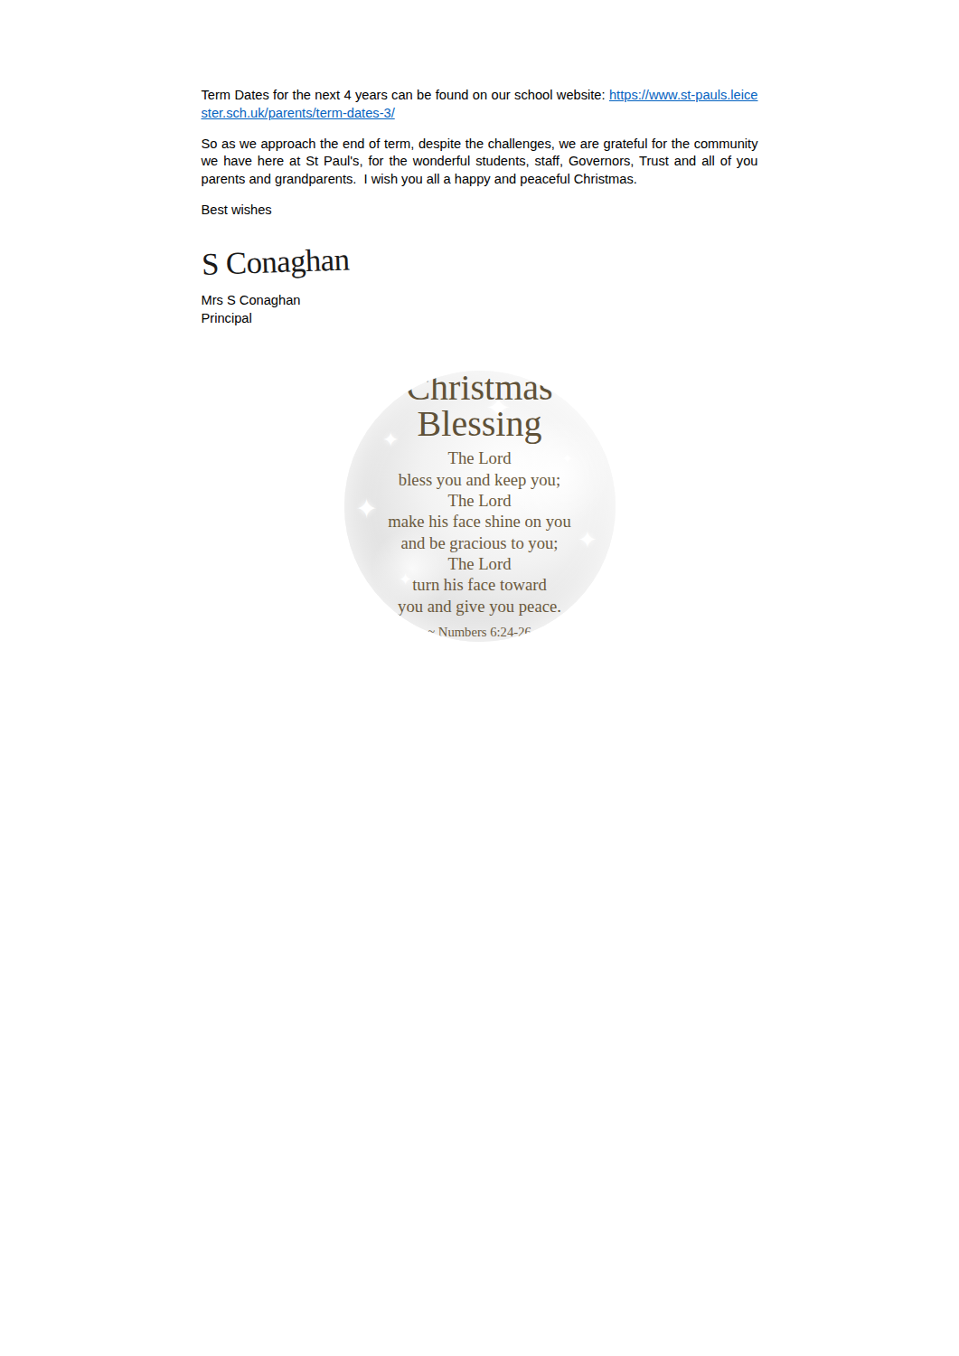Term Dates for the next 4 years can be found on our school website: https://www.st-pauls.leicester.sch.uk/parents/term-dates-3/
So as we approach the end of term, despite the challenges, we are grateful for the community we have here at St Paul's, for the wonderful students, staff, Governors, Trust and all of you parents and grandparents. I wish you all a happy and peaceful Christmas.
Best wishes
S Conaghan
Mrs S Conaghan
Principal
✦ ✦ ✦ ✦ ✦ ✦
Christmas Blessing
The Lord
bless you and keep you;
The Lord
make his face shine on you
and be gracious to you;
The Lord
turn his face toward
you and give you peace.
~ Numbers 6:24-26